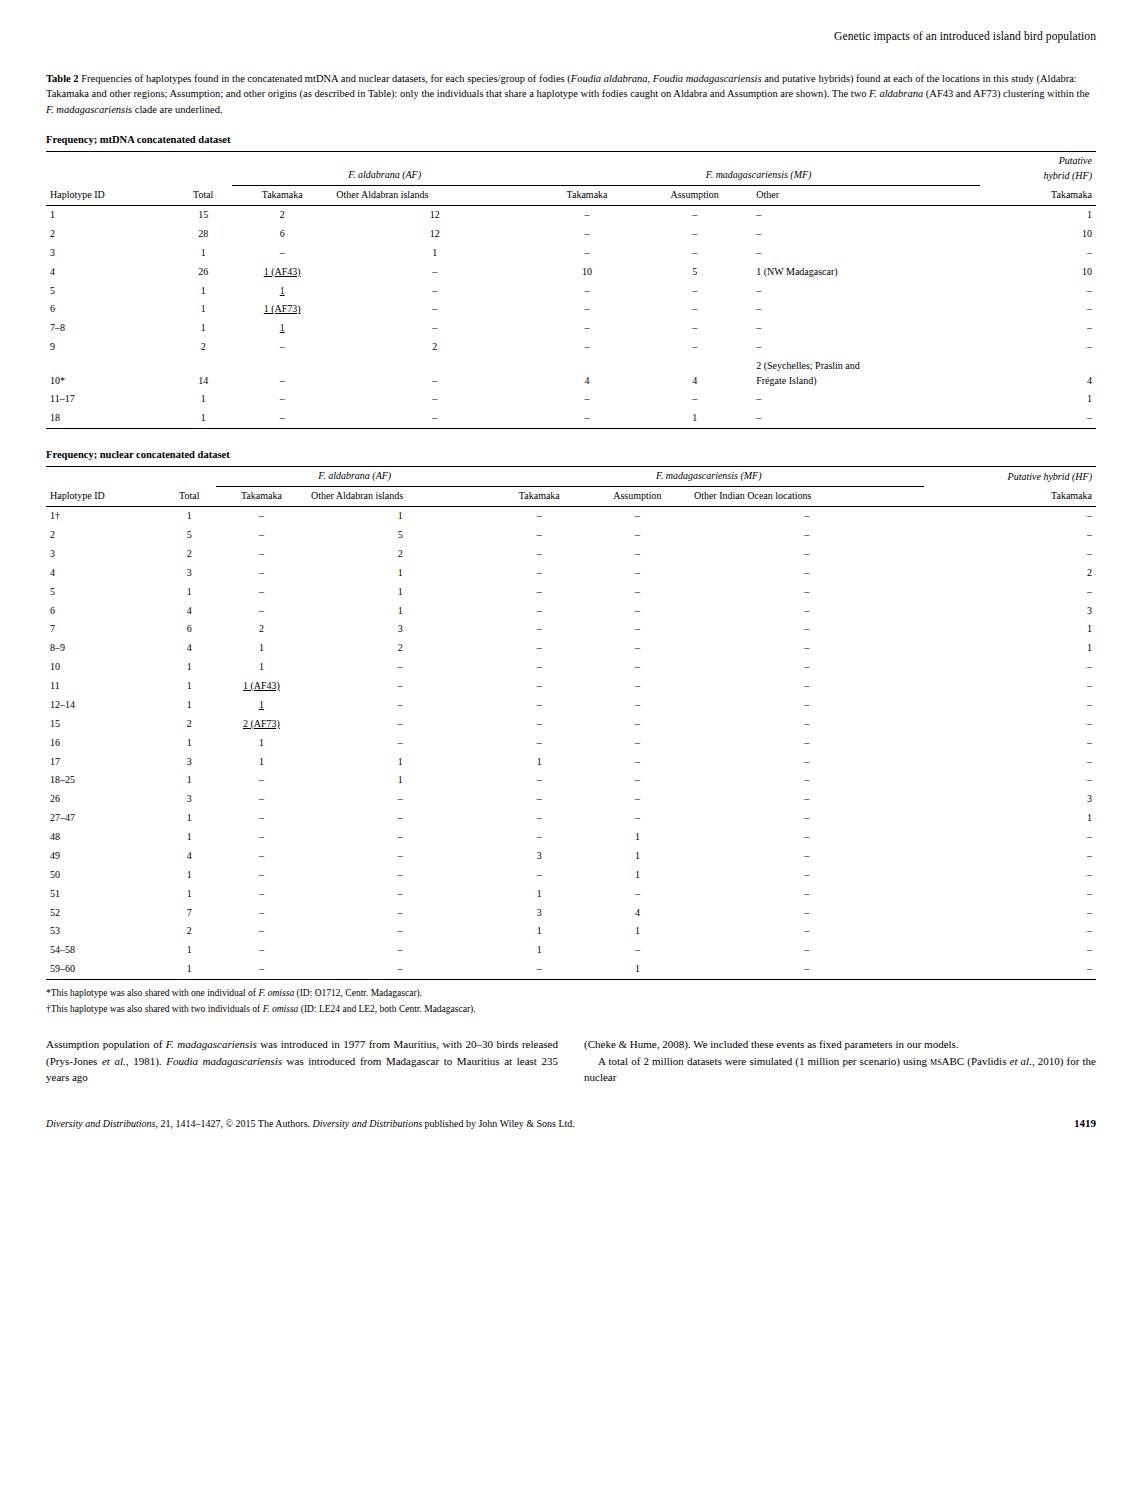Genetic impacts of an introduced island bird population
Table 2 Frequencies of haplotypes found in the concatenated mtDNA and nuclear datasets, for each species/group of fodies (Foudia aldabrana, Foudia madagascariensis and putative hybrids) found at each of the locations in this study (Aldabra: Takamaka and other regions; Assumption; and other origins (as described in Table): only the individuals that share a haplotype with fodies caught on Aldabra and Assumption are shown). The two F. aldabrana (AF43 and AF73) clustering within the F. madagascariensis clade are underlined.
Frequency; mtDNA concatenated dataset
| | | F. aldabrana (AF) | F. madagascariensis (MF) | Putative hybrid (HF) |
| Haplotype ID | Total | Takamaka | Other Aldabran islands | Takamaka | Assumption | Other | Takamaka |
| 1 | 15 | 2 | 12 | – | – | – | 1 |
| 2 | 28 | 6 | 12 | – | – | – | 10 |
| 3 | 1 | – | 1 | – | – | – | – |
| 4 | 26 | 1 (AF43) | – | 10 | 5 | 1 (NW Madagascar) | 10 |
| 5 | 1 | 1 | – | – | – | – | – |
| 6 | 1 | 1 (AF73) | – | – | – | – | – |
| 7–8 | 1 | 1 | – | – | – | – | – |
| 9 | 2 | – | 2 | – | – | – | – |
| 10* | 14 | – | – | 4 | 4 | 2 (Seychelles; Praslin and Frégate Island) | 4 |
| 11–17 | 1 | – | – | – | – | – | 1 |
| 18 | 1 | – | – | – | 1 | – | – |
Frequency; nuclear concatenated dataset
| | | F. aldabrana (AF) | F. madagascariensis (MF) | Putative hybrid (HF) |
| Haplotype ID | Total | Takamaka | Other Aldabran islands | Takamaka | Assumption | Other Indian Ocean locations | Takamaka |
| 1† | 1 | – | 1 | – | – | – | – |
| 2 | 5 | – | 5 | – | – | – | – |
| 3 | 2 | – | 2 | – | – | – | – |
| 4 | 3 | – | 1 | – | – | – | 2 |
| 5 | 1 | – | 1 | – | – | – | – |
| 6 | 4 | – | 1 | – | – | – | 3 |
| 7 | 6 | 2 | 3 | – | – | – | 1 |
| 8–9 | 4 | 1 | 2 | – | – | – | 1 |
| 10 | 1 | 1 | – | – | – | – | – |
| 11 | 1 | 1 (AF43) | – | – | – | – | – |
| 12–14 | 1 | 1 | – | – | – | – | – |
| 15 | 2 | 2 (AF73) | – | – | – | – | – |
| 16 | 1 | 1 | – | – | – | – | – |
| 17 | 3 | 1 | 1 | 1 | – | – | – |
| 18–25 | 1 | – | 1 | – | – | – | – |
| 26 | 3 | – | – | – | – | – | 3 |
| 27–47 | 1 | – | – | – | – | – | 1 |
| 48 | 1 | – | – | – | 1 | – | – |
| 49 | 4 | – | – | 3 | 1 | – | – |
| 50 | 1 | – | – | – | 1 | – | – |
| 51 | 1 | – | – | 1 | – | – | – |
| 52 | 7 | – | – | 3 | 4 | – | – |
| 53 | 2 | – | – | 1 | 1 | – | – |
| 54–58 | 1 | – | – | 1 | – | – | – |
| 59–60 | 1 | – | – | – | 1 | – | – |
*This haplotype was also shared with one individual of F. omissa (ID: O1712, Centr. Madagascar).
†This haplotype was also shared with two individuals of F. omissa (ID: LE24 and LE2, both Centr. Madagascar).
Assumption population of F. madagascariensis was introduced in 1977 from Mauritius, with 20–30 birds released (Prys-Jones et al., 1981). Foudia madagascariensis was introduced from Madagascar to Mauritius at least 235 years ago
(Cheke & Hume, 2008). We included these events as fixed parameters in our models.
A total of 2 million datasets were simulated (1 million per scenario) using msABC (Pavlidis et al., 2010) for the nuclear
Diversity and Distributions, 21, 1414–1427, © 2015 The Authors. Diversity and Distributions published by John Wiley & Sons Ltd.
1419